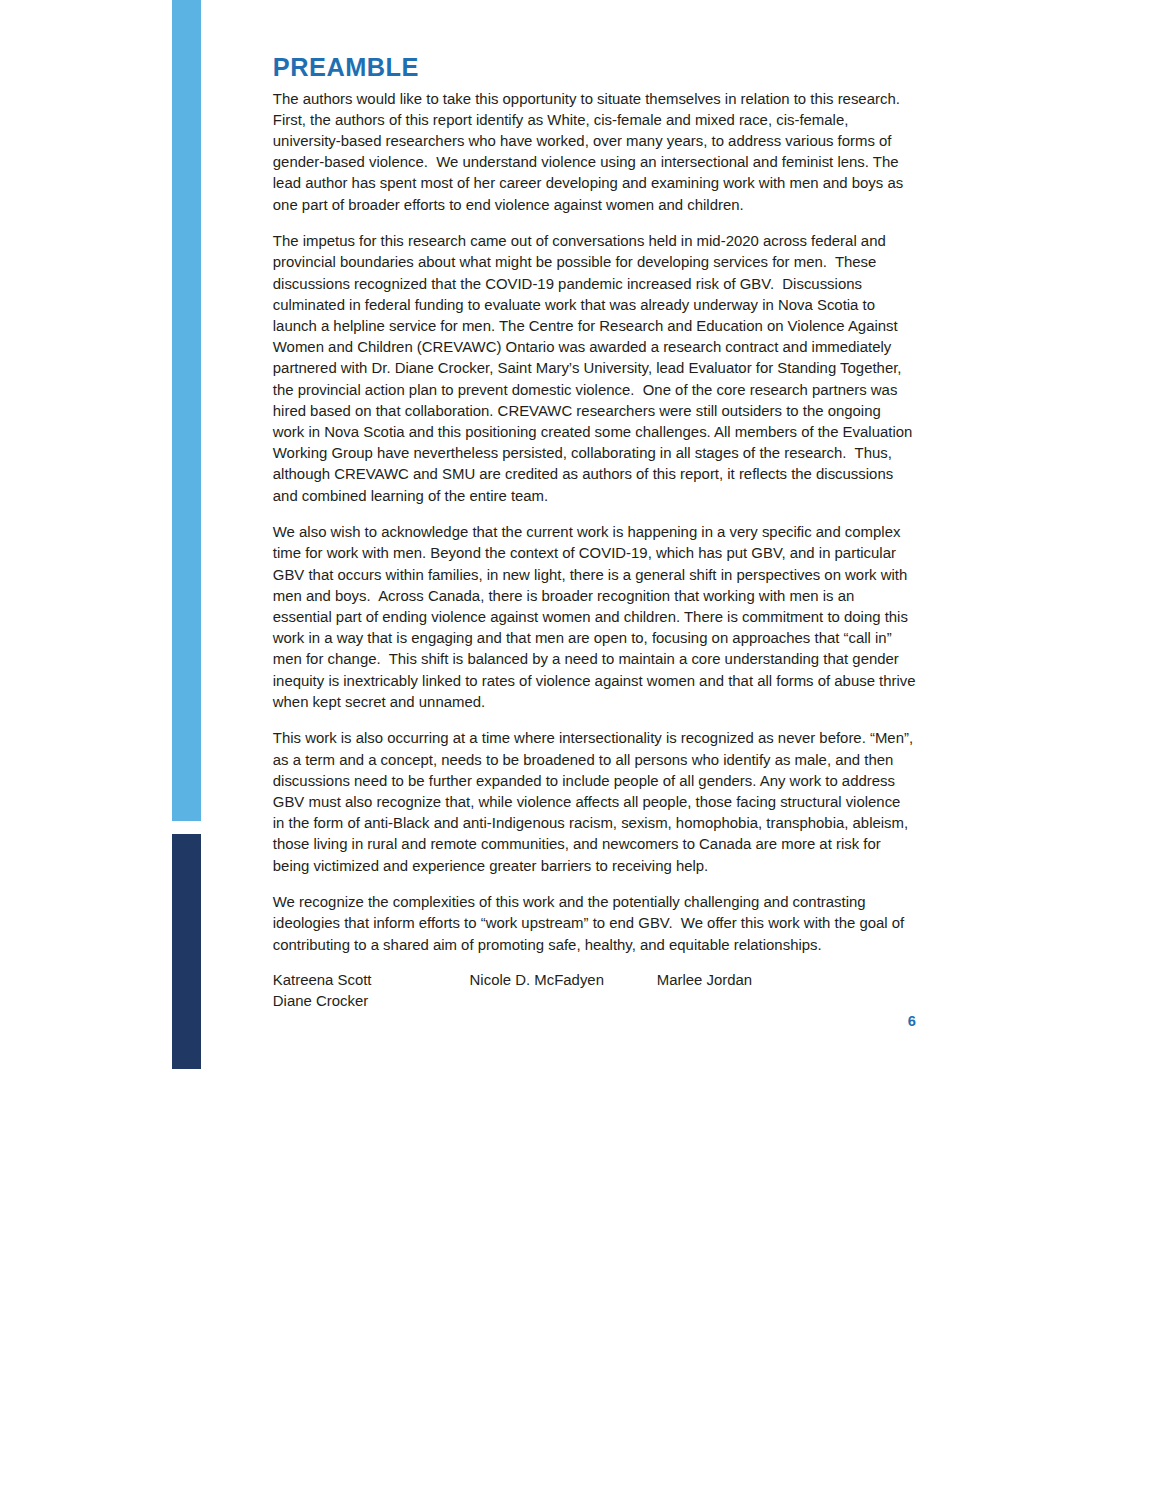PREAMBLE
The authors would like to take this opportunity to situate themselves in relation to this research. First, the authors of this report identify as White, cis-female and mixed race, cis-female, university-based researchers who have worked, over many years, to address various forms of gender-based violence. We understand violence using an intersectional and feminist lens. The lead author has spent most of her career developing and examining work with men and boys as one part of broader efforts to end violence against women and children.
The impetus for this research came out of conversations held in mid-2020 across federal and provincial boundaries about what might be possible for developing services for men. These discussions recognized that the COVID-19 pandemic increased risk of GBV. Discussions culminated in federal funding to evaluate work that was already underway in Nova Scotia to launch a helpline service for men. The Centre for Research and Education on Violence Against Women and Children (CREVAWC) Ontario was awarded a research contract and immediately partnered with Dr. Diane Crocker, Saint Mary’s University, lead Evaluator for Standing Together, the provincial action plan to prevent domestic violence. One of the core research partners was hired based on that collaboration. CREVAWC researchers were still outsiders to the ongoing work in Nova Scotia and this positioning created some challenges. All members of the Evaluation Working Group have nevertheless persisted, collaborating in all stages of the research. Thus, although CREVAWC and SMU are credited as authors of this report, it reflects the discussions and combined learning of the entire team.
We also wish to acknowledge that the current work is happening in a very specific and complex time for work with men. Beyond the context of COVID-19, which has put GBV, and in particular GBV that occurs within families, in new light, there is a general shift in perspectives on work with men and boys. Across Canada, there is broader recognition that working with men is an essential part of ending violence against women and children. There is commitment to doing this work in a way that is engaging and that men are open to, focusing on approaches that “call in” men for change. This shift is balanced by a need to maintain a core understanding that gender inequity is inextricably linked to rates of violence against women and that all forms of abuse thrive when kept secret and unnamed.
This work is also occurring at a time where intersectionality is recognized as never before. “Men”, as a term and a concept, needs to be broadened to all persons who identify as male, and then discussions need to be further expanded to include people of all genders. Any work to address GBV must also recognize that, while violence affects all people, those facing structural violence in the form of anti-Black and anti-Indigenous racism, sexism, homophobia, transphobia, ableism, those living in rural and remote communities, and newcomers to Canada are more at risk for being victimized and experience greater barriers to receiving help.
We recognize the complexities of this work and the potentially challenging and contrasting ideologies that inform efforts to “work upstream” to end GBV. We offer this work with the goal of contributing to a shared aim of promoting safe, healthy, and equitable relationships.
Katreena Scott Nicole D. McFadyen Marlee Jordan Diane Crocker
6